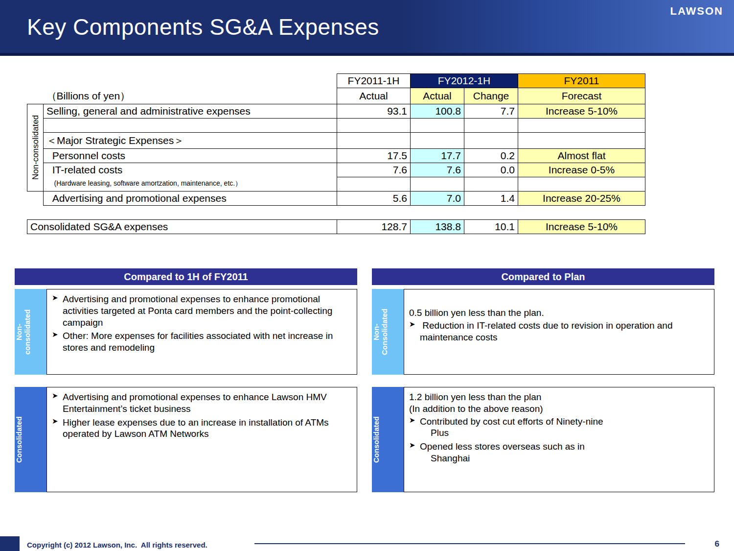Key Components SG&A Expenses
LAWSON
| | | FY2011-1H | FY2012-1H | FY2011 |
| | （Billions of yen） | Actual | Actual | Change | Forecast |
| Non-consolidated | Selling, general and administrative expenses | 93.1 | 100.8 | 7.7 | Increase 5-10% |
| ＜Major Strategic Expenses＞ | | | | |
| Personnel costs | 17.5 | 17.7 | 0.2 | Almost flat |
| IT-related costs | 7.6 | 7.6 | 0.0 | Increase 0-5% |
| (Hardware leasing, software amortzation, maintenance, etc.） | | | | |
| | Advertising and promotional expenses | 5.6 | 7.0 | 1.4 | Increase 20-25% |
| Consolidated SG&A expenses | 128.7 | 138.8 | 10.1 | Increase 5-10% |
Compared to 1H of FY2011
Compared to Plan
Non-
consolidated
Advertising and promotional expenses to enhance promotional activities targeted at Ponta card members and the point-collecting campaign
Other: More expenses for facilities associated with net increase in stores and remodeling
Non-
Consolidated
0.5 billion yen less than the plan.
Reduction in IT-related costs due to revision in operation and maintenance costs
Consolidated
Advertising and promotional expenses to enhance Lawson HMV Entertainment’s ticket business
Higher lease expenses due to an increase in installation of ATMs operated by Lawson ATM Networks
Consolidated
1.2 billion yen less than the plan
(In addition to the above reason)
Contributed by cost cut efforts of Ninety-nine
Plus
Opened less stores overseas such as in
Shanghai
Copyright (c) 2012 Lawson, Inc. All rights reserved.
6